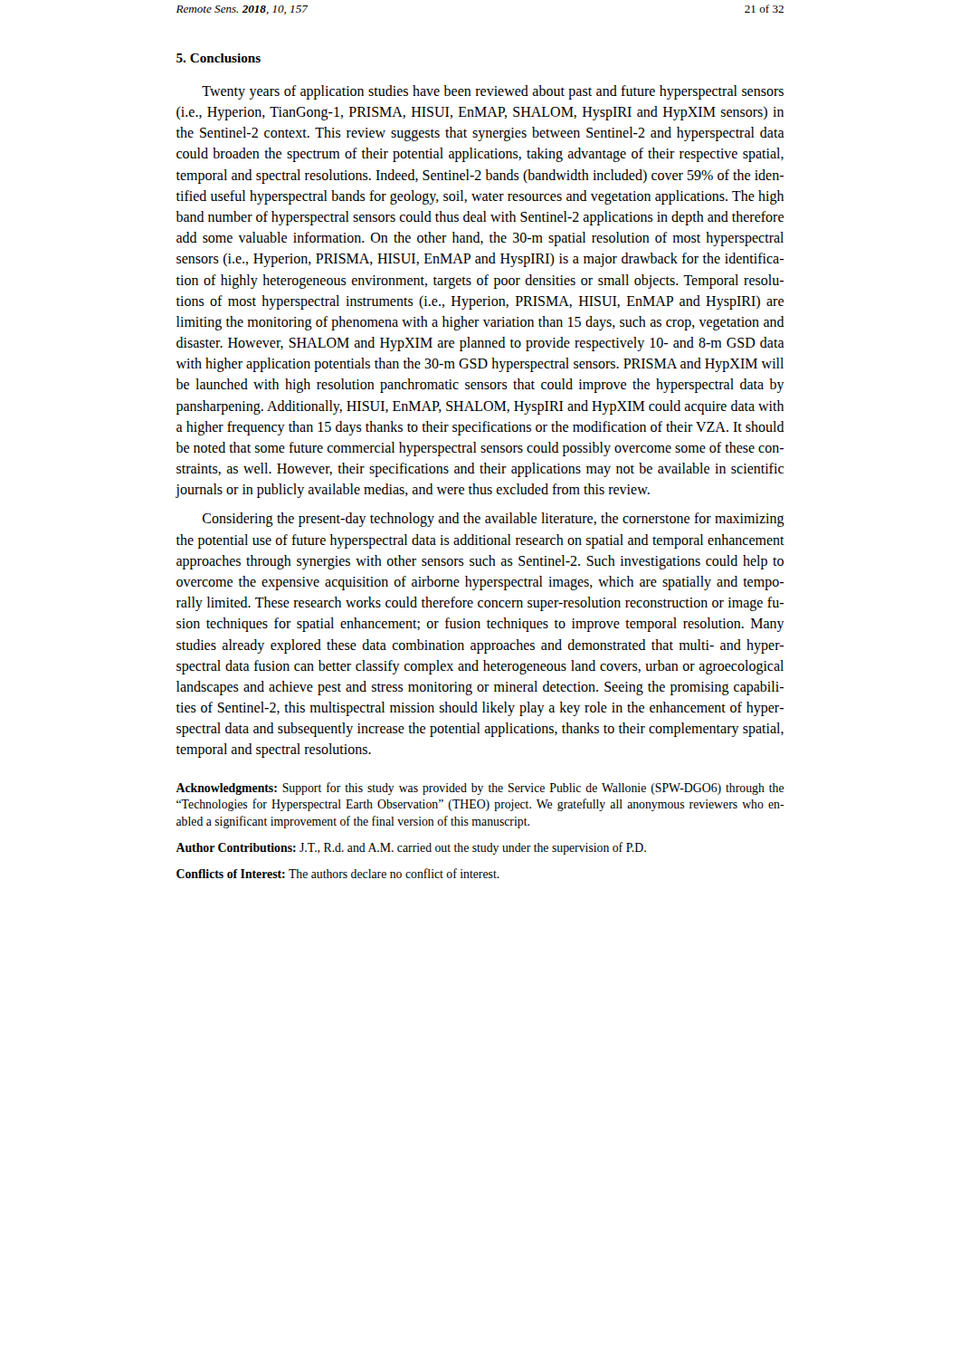Remote Sens. 2018, 10, 157 21 of 32
5. Conclusions
Twenty years of application studies have been reviewed about past and future hyperspectral sensors (i.e., Hyperion, TianGong-1, PRISMA, HISUI, EnMAP, SHALOM, HyspIRI and HypXIM sensors) in the Sentinel-2 context. This review suggests that synergies between Sentinel-2 and hyperspectral data could broaden the spectrum of their potential applications, taking advantage of their respective spatial, temporal and spectral resolutions. Indeed, Sentinel-2 bands (bandwidth included) cover 59% of the identified useful hyperspectral bands for geology, soil, water resources and vegetation applications. The high band number of hyperspectral sensors could thus deal with Sentinel-2 applications in depth and therefore add some valuable information. On the other hand, the 30-m spatial resolution of most hyperspectral sensors (i.e., Hyperion, PRISMA, HISUI, EnMAP and HyspIRI) is a major drawback for the identification of highly heterogeneous environment, targets of poor densities or small objects. Temporal resolutions of most hyperspectral instruments (i.e., Hyperion, PRISMA, HISUI, EnMAP and HyspIRI) are limiting the monitoring of phenomena with a higher variation than 15 days, such as crop, vegetation and disaster. However, SHALOM and HypXIM are planned to provide respectively 10- and 8-m GSD data with higher application potentials than the 30-m GSD hyperspectral sensors. PRISMA and HypXIM will be launched with high resolution panchromatic sensors that could improve the hyperspectral data by pansharpening. Additionally, HISUI, EnMAP, SHALOM, HyspIRI and HypXIM could acquire data with a higher frequency than 15 days thanks to their specifications or the modification of their VZA. It should be noted that some future commercial hyperspectral sensors could possibly overcome some of these constraints, as well. However, their specifications and their applications may not be available in scientific journals or in publicly available medias, and were thus excluded from this review.
Considering the present-day technology and the available literature, the cornerstone for maximizing the potential use of future hyperspectral data is additional research on spatial and temporal enhancement approaches through synergies with other sensors such as Sentinel-2. Such investigations could help to overcome the expensive acquisition of airborne hyperspectral images, which are spatially and temporally limited. These research works could therefore concern super-resolution reconstruction or image fusion techniques for spatial enhancement; or fusion techniques to improve temporal resolution. Many studies already explored these data combination approaches and demonstrated that multi- and hyper-spectral data fusion can better classify complex and heterogeneous land covers, urban or agroecological landscapes and achieve pest and stress monitoring or mineral detection. Seeing the promising capabilities of Sentinel-2, this multispectral mission should likely play a key role in the enhancement of hyperspectral data and subsequently increase the potential applications, thanks to their complementary spatial, temporal and spectral resolutions.
Acknowledgments: Support for this study was provided by the Service Public de Wallonie (SPW-DGO6) through the “Technologies for Hyperspectral Earth Observation” (THEO) project. We gratefully all anonymous reviewers who enabled a significant improvement of the final version of this manuscript.
Author Contributions: J.T., R.d. and A.M. carried out the study under the supervision of P.D.
Conflicts of Interest: The authors declare no conflict of interest.